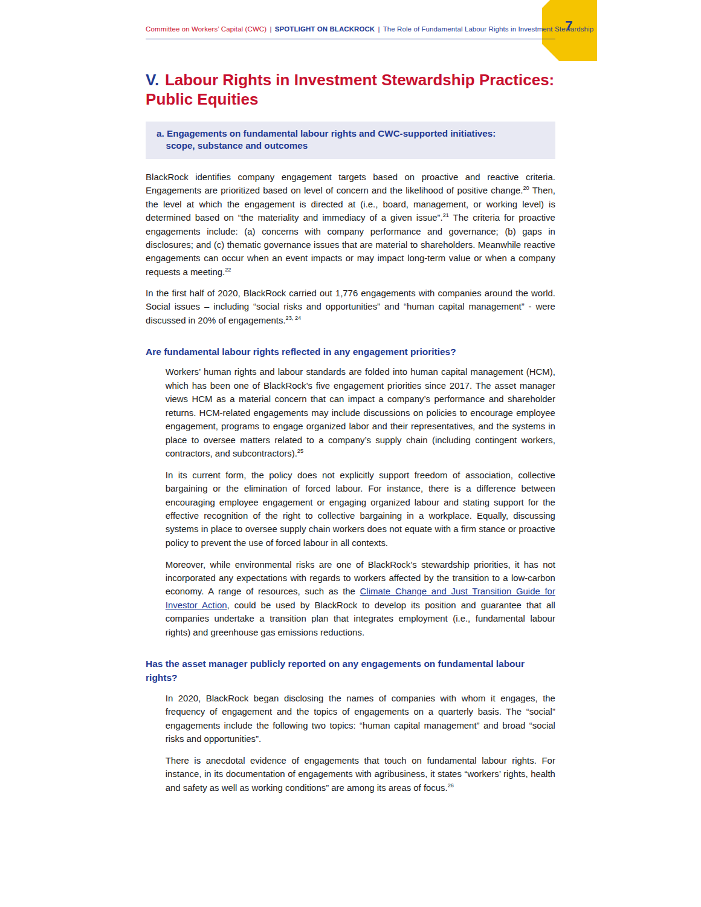7
Committee on Workers’ Capital (CWC) | SPOTLIGHT ON BLACKROCK | The Role of Fundamental Labour Rights in Investment Stewardship
V. Labour Rights in Investment Stewardship Practices: Public Equities
a. Engagements on fundamental labour rights and CWC-supported initiatives: scope, substance and outcomes
BlackRock identifies company engagement targets based on proactive and reactive criteria. Engagements are prioritized based on level of concern and the likelihood of positive change.20 Then, the level at which the engagement is directed at (i.e., board, management, or working level) is determined based on “the materiality and immediacy of a given issue”.21 The criteria for proactive engagements include: (a) concerns with company performance and governance; (b) gaps in disclosures; and (c) thematic governance issues that are material to shareholders. Meanwhile reactive engagements can occur when an event impacts or may impact long-term value or when a company requests a meeting.22
In the first half of 2020, BlackRock carried out 1,776 engagements with companies around the world. Social issues – including “social risks and opportunities” and “human capital management” - were discussed in 20% of engagements.23, 24
Are fundamental labour rights reflected in any engagement priorities?
Workers’ human rights and labour standards are folded into human capital management (HCM), which has been one of BlackRock’s five engagement priorities since 2017. The asset manager views HCM as a material concern that can impact a company’s performance and shareholder returns. HCM-related engagements may include discussions on policies to encourage employee engagement, programs to engage organized labor and their representatives, and the systems in place to oversee matters related to a company’s supply chain (including contingent workers, contractors, and subcontractors).25
In its current form, the policy does not explicitly support freedom of association, collective bargaining or the elimination of forced labour. For instance, there is a difference between encouraging employee engagement or engaging organized labour and stating support for the effective recognition of the right to collective bargaining in a workplace. Equally, discussing systems in place to oversee supply chain workers does not equate with a firm stance or proactive policy to prevent the use of forced labour in all contexts.
Moreover, while environmental risks are one of BlackRock’s stewardship priorities, it has not incorporated any expectations with regards to workers affected by the transition to a low-carbon economy. A range of resources, such as the Climate Change and Just Transition Guide for Investor Action, could be used by BlackRock to develop its position and guarantee that all companies undertake a transition plan that integrates employment (i.e., fundamental labour rights) and greenhouse gas emissions reductions.
Has the asset manager publicly reported on any engagements on fundamental labour rights?
In 2020, BlackRock began disclosing the names of companies with whom it engages, the frequency of engagement and the topics of engagements on a quarterly basis. The “social” engagements include the following two topics: “human capital management” and broad “social risks and opportunities”.
There is anecdotal evidence of engagements that touch on fundamental labour rights. For instance, in its documentation of engagements with agribusiness, it states “workers’ rights, health and safety as well as working conditions” are among its areas of focus.26